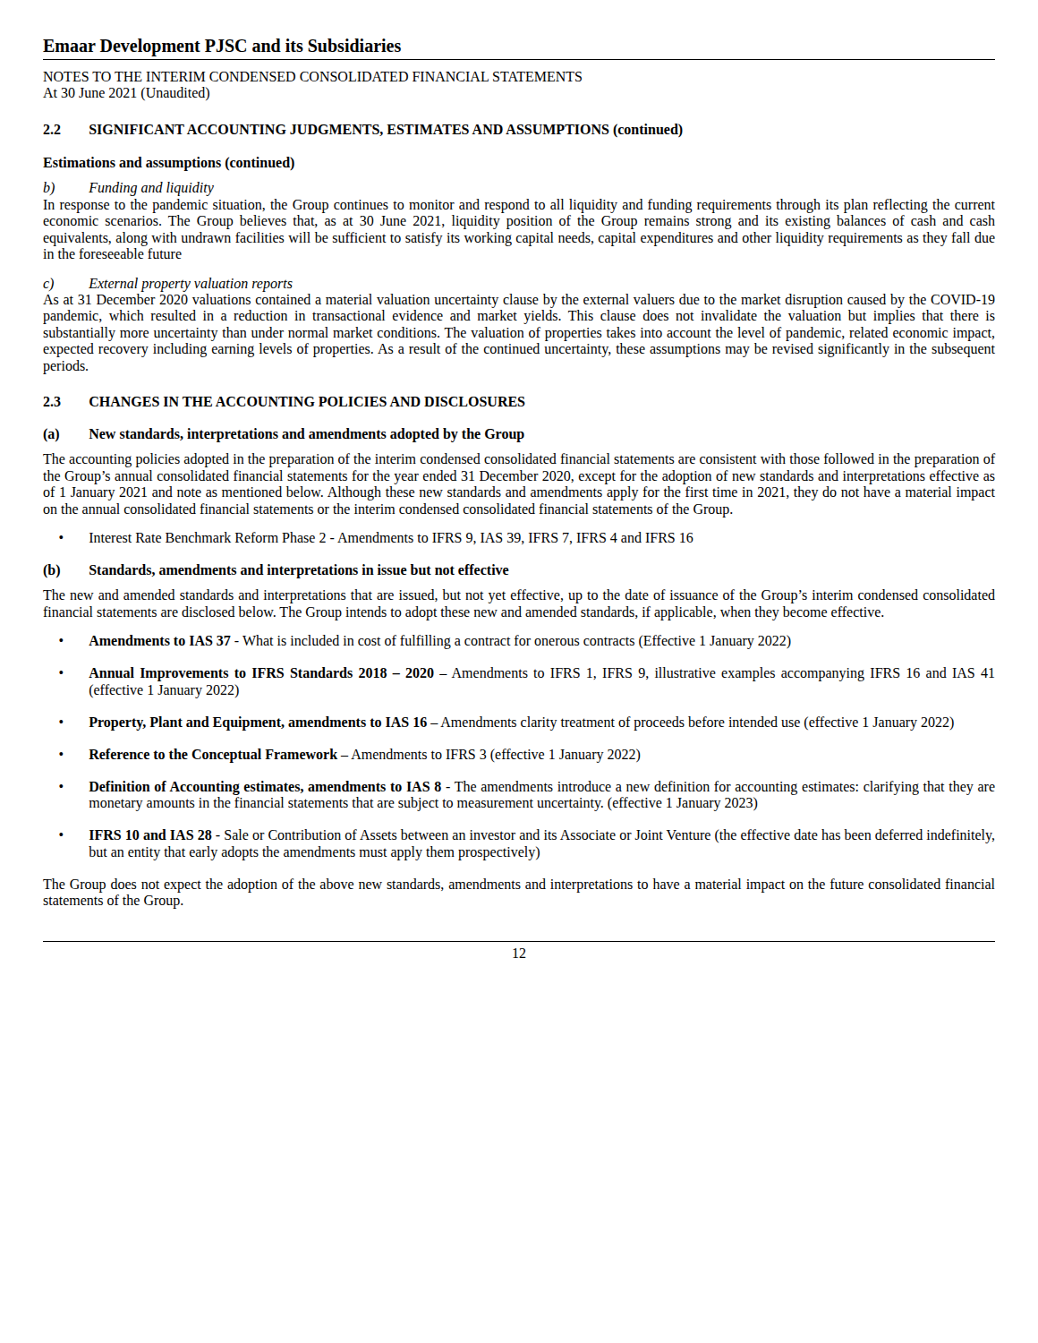Emaar Development PJSC and its Subsidiaries
NOTES TO THE INTERIM CONDENSED CONSOLIDATED FINANCIAL STATEMENTS At 30 June 2021 (Unaudited)
2.2 SIGNIFICANT ACCOUNTING JUDGMENTS, ESTIMATES AND ASSUMPTIONS (continued)
Estimations and assumptions (continued)
b) Funding and liquidity
In response to the pandemic situation, the Group continues to monitor and respond to all liquidity and funding requirements through its plan reflecting the current economic scenarios. The Group believes that, as at 30 June 2021, liquidity position of the Group remains strong and its existing balances of cash and cash equivalents, along with undrawn facilities will be sufficient to satisfy its working capital needs, capital expenditures and other liquidity requirements as they fall due in the foreseeable future
c) External property valuation reports
As at 31 December 2020 valuations contained a material valuation uncertainty clause by the external valuers due to the market disruption caused by the COVID-19 pandemic, which resulted in a reduction in transactional evidence and market yields. This clause does not invalidate the valuation but implies that there is substantially more uncertainty than under normal market conditions. The valuation of properties takes into account the level of pandemic, related economic impact, expected recovery including earning levels of properties. As a result of the continued uncertainty, these assumptions may be revised significantly in the subsequent periods.
2.3 CHANGES IN THE ACCOUNTING POLICIES AND DISCLOSURES
(a) New standards, interpretations and amendments adopted by the Group
The accounting policies adopted in the preparation of the interim condensed consolidated financial statements are consistent with those followed in the preparation of the Group’s annual consolidated financial statements for the year ended 31 December 2020, except for the adoption of new standards and interpretations effective as of 1 January 2021 and note as mentioned below. Although these new standards and amendments apply for the first time in 2021, they do not have a material impact on the annual consolidated financial statements or the interim condensed consolidated financial statements of the Group.
Interest Rate Benchmark Reform Phase 2 - Amendments to IFRS 9, IAS 39, IFRS 7, IFRS 4 and IFRS 16
(b) Standards, amendments and interpretations in issue but not effective
The new and amended standards and interpretations that are issued, but not yet effective, up to the date of issuance of the Group’s interim condensed consolidated financial statements are disclosed below. The Group intends to adopt these new and amended standards, if applicable, when they become effective.
Amendments to IAS 37 - What is included in cost of fulfilling a contract for onerous contracts (Effective 1 January 2022)
Annual Improvements to IFRS Standards 2018 – 2020 – Amendments to IFRS 1, IFRS 9, illustrative examples accompanying IFRS 16 and IAS 41 (effective 1 January 2022)
Property, Plant and Equipment, amendments to IAS 16 – Amendments clarity treatment of proceeds before intended use (effective 1 January 2022)
Reference to the Conceptual Framework – Amendments to IFRS 3 (effective 1 January 2022)
Definition of Accounting estimates, amendments to IAS 8 - The amendments introduce a new definition for accounting estimates: clarifying that they are monetary amounts in the financial statements that are subject to measurement uncertainty. (effective 1 January 2023)
IFRS 10 and IAS 28 - Sale or Contribution of Assets between an investor and its Associate or Joint Venture (the effective date has been deferred indefinitely, but an entity that early adopts the amendments must apply them prospectively)
The Group does not expect the adoption of the above new standards, amendments and interpretations to have a material impact on the future consolidated financial statements of the Group.
12